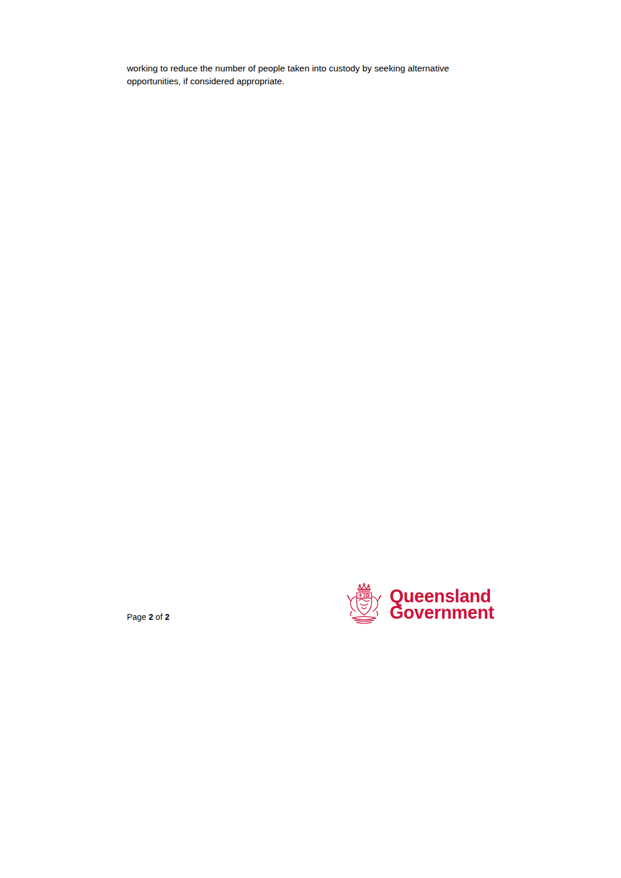working to reduce the number of people taken into custody by seeking alternative opportunities, if considered appropriate.
Page 2 of 2
Queensland Government